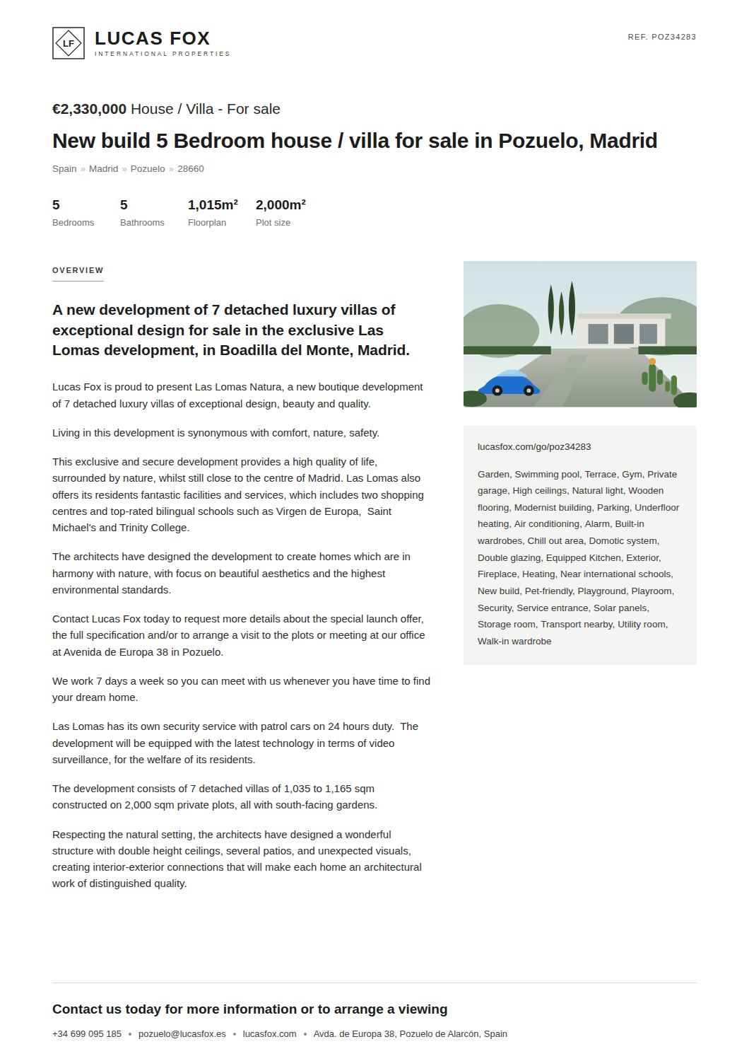LF LUCAS FOX
International Properties
REF. POZ34283
€2,330,000 House / Villa - For sale
New build 5 Bedroom house / villa for sale in Pozuelo, Madrid
Spain»Madrid»Pozuelo»28660
5 Bedrooms
5 Bathrooms
1,015m² Floorplan
2,000m² Plot size
Overview
A new development of 7 detached luxury villas of exceptional design for sale in the exclusive Las Lomas development, in Boadilla del Monte, Madrid.
Lucas Fox is proud to present Las Lomas Natura, a new boutique development of 7 detached luxury villas of exceptional design, beauty and quality.
Living in this development is synonymous with comfort, nature, safety.
This exclusive and secure development provides a high quality of life, surrounded by nature, whilst still close to the centre of Madrid. Las Lomas also offers its residents fantastic facilities and services, which includes two shopping centres and top-rated bilingual schools such as Virgen de Europa, Saint Michael's and Trinity College.
The architects have designed the development to create homes which are in harmony with nature, with focus on beautiful aesthetics and the highest environmental standards.
Contact Lucas Fox today to request more details about the special launch offer, the full specification and/or to arrange a visit to the plots or meeting at our office at Avenida de Europa 38 in Pozuelo.
We work 7 days a week so you can meet with us whenever you have time to find your dream home.
Las Lomas has its own security service with patrol cars on 24 hours duty. The development will be equipped with the latest technology in terms of video surveillance, for the welfare of its residents.
The development consists of 7 detached villas of 1,035 to 1,165 sqm constructed on 2,000 sqm private plots, all with south-facing gardens.
Respecting the natural setting, the architects have designed a wonderful structure with double height ceilings, several patios, and unexpected visuals, creating interior-exterior connections that will make each home an architectural work of distinguished quality.
lucasfox.com/go/poz34283
Garden
Swimming pool
Terrace
Gym
Private garage
High ceilings
Natural light
Wooden flooring
Modernist building
Parking
Underfloor heating
Air conditioning
Alarm
Built-in wardrobes
Chill out area
Domotic system
Double glazing
Equipped Kitchen
Exterior
Fireplace
Heating
Near international schools
New build
Pet-friendly
Playground
Playroom
Security
Service entrance
Solar panels
Storage room
Transport nearby
Utility room
Walk-in wardrobe
Contact us today for more information or to arrange a viewing
+34 699 095 185 pozuelo@lucasfox.es lucasfox.com Avda. de Europa 38, Pozuelo de Alarcón, Spain